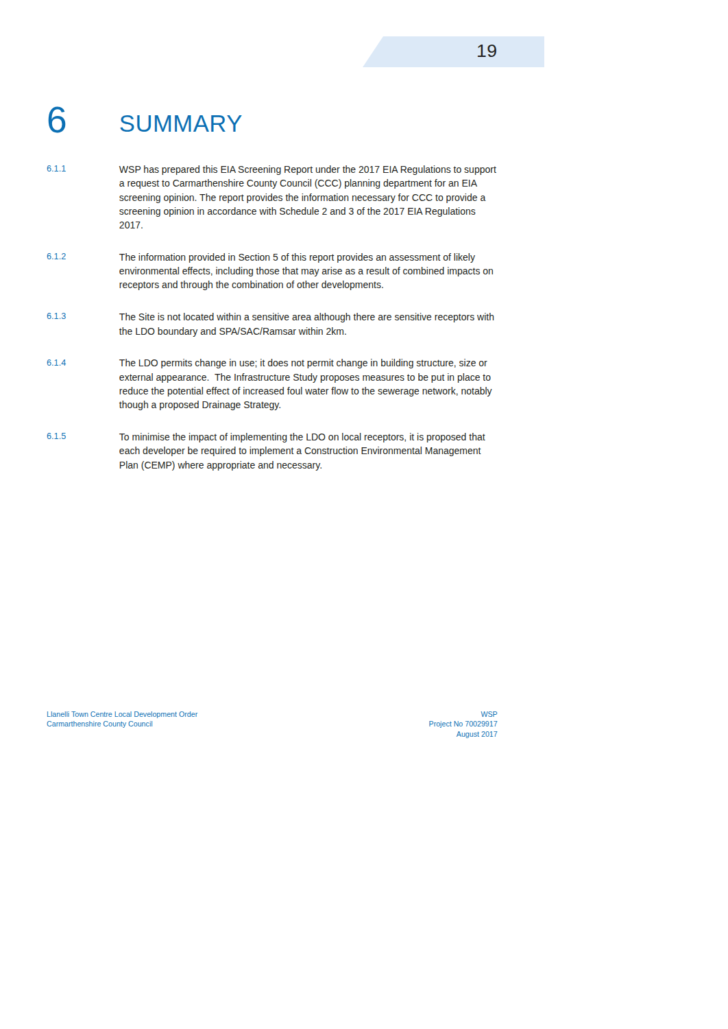19
6
SUMMARY
6.1.1
WSP has prepared this EIA Screening Report under the 2017 EIA Regulations to support a request to Carmarthenshire County Council (CCC) planning department for an EIA screening opinion. The report provides the information necessary for CCC to provide a screening opinion in accordance with Schedule 2 and 3 of the 2017 EIA Regulations 2017.
6.1.2
The information provided in Section 5 of this report provides an assessment of likely environmental effects, including those that may arise as a result of combined impacts on receptors and through the combination of other developments.
6.1.3
The Site is not located within a sensitive area although there are sensitive receptors with the LDO boundary and SPA/SAC/Ramsar within 2km.
6.1.4
The LDO permits change in use; it does not permit change in building structure, size or external appearance. The Infrastructure Study proposes measures to be put in place to reduce the potential effect of increased foul water flow to the sewerage network, notably though a proposed Drainage Strategy.
6.1.5
To minimise the impact of implementing the LDO on local receptors, it is proposed that each developer be required to implement a Construction Environmental Management Plan (CEMP) where appropriate and necessary.
Llanelli Town Centre Local Development Order
Carmarthenshire County Council
WSP
Project No 70029917
August 2017